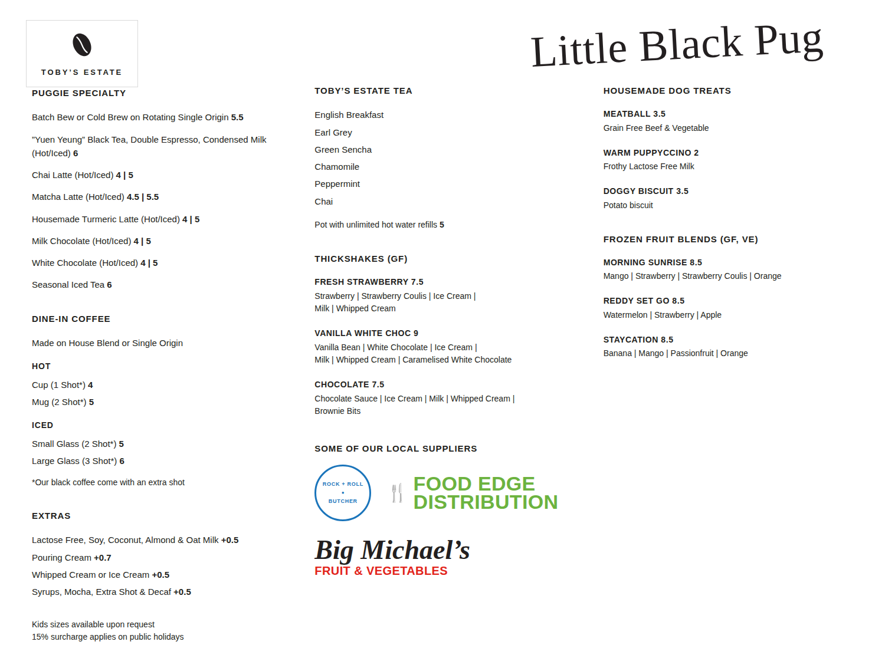TOBY’S ESTATE
Little Black Pug
Puggie Specialty
Batch Bew or Cold Brew on Rotating Single Origin 5.5
”Yuen Yeung” Black Tea, Double Espresso, Condensed Milk (Hot/Iced) 6
Chai Latte (Hot/Iced) 4 | 5
Matcha Latte (Hot/Iced) 4.5 | 5.5
Housemade Turmeric Latte (Hot/Iced) 4 | 5
Milk Chocolate (Hot/Iced) 4 | 5
White Chocolate (Hot/Iced) 4 | 5
Seasonal Iced Tea 6
Dine-in Coffee
Made on House Blend or Single Origin
Hot
Cup (1 Shot*) 4
Mug (2 Shot*) 5
Iced
Small Glass (2 Shot*) 5
Large Glass (3 Shot*) 6
*Our black coffee come with an extra shot
Extras
Lactose Free, Soy, Coconut, Almond & Oat Milk +0.5
Pouring Cream +0.7
Whipped Cream or Ice Cream +0.5
Syrups, Mocha, Extra Shot & Decaf +0.5
Kids sizes available upon request
15% surcharge applies on public holidays
Toby’s Estate Tea
English Breakfast
Earl Grey
Green Sencha
Chamomile
Peppermint
Chai
Pot with unlimited hot water refills 5
Thickshakes (GF)
Fresh Strawberry 7.5
Strawberry | Strawberry Coulis | Ice Cream |
Milk | Whipped Cream
Vanilla White Choc 9
Vanilla Bean | White Chocolate | Ice Cream |
Milk | Whipped Cream | Caramelised White Chocolate
Chocolate 7.5
Chocolate Sauce | Ice Cream | Milk | Whipped Cream |
Brownie Bits
Some of our local suppliers
ROCK + ROLL ● BUTCHER
🍴 Food Edge Distribution
Big Michael’s
Fruit & Vegetables
Housemade Dog Treats
Meatball 3.5
Grain Free Beef & Vegetable
Warm Puppyccino 2
Frothy Lactose Free Milk
Doggy Biscuit 3.5
Potato biscuit
Frozen Fruit Blends (GF, VE)
Morning Sunrise 8.5
Mango | Strawberry | Strawberry Coulis | Orange
Reddy Set Go 8.5
Watermelon | Strawberry | Apple
Staycation 8.5
Banana | Mango | Passionfruit | Orange